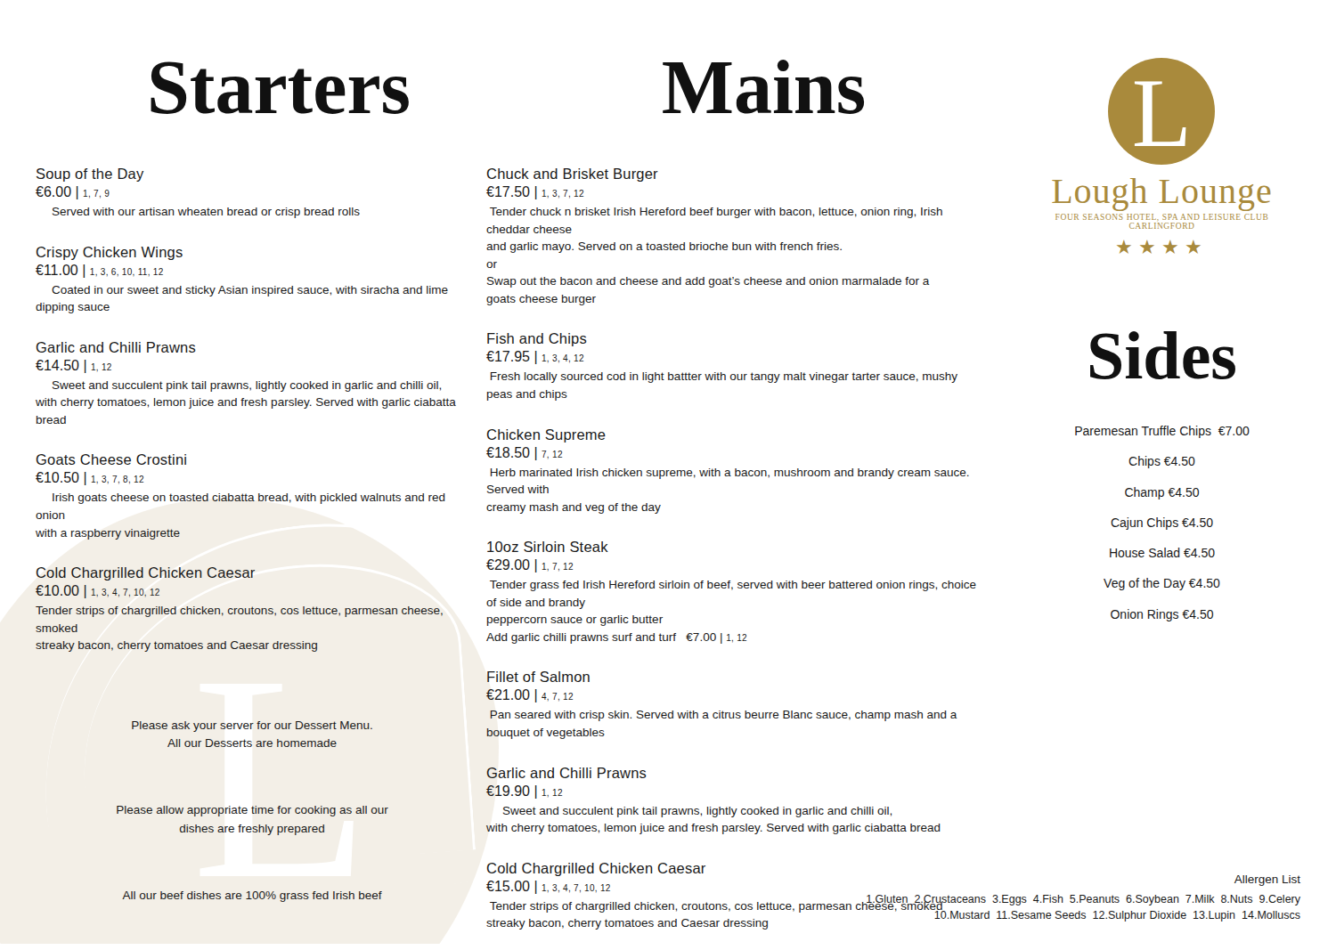L
Starters
Soup of the Day
€6.00 | 1, 7, 9
Served with our artisan wheaten bread or crisp bread rolls
Crispy Chicken Wings
€11.00 | 1, 3, 6, 10, 11, 12
Coated in our sweet and sticky Asian inspired sauce, with siracha and lime dipping sauce
Garlic and Chilli Prawns
€14.50 | 1, 12
Sweet and succulent pink tail prawns, lightly cooked in garlic and chilli oil,
with cherry tomatoes, lemon juice and fresh parsley. Served with garlic ciabatta bread
Goats Cheese Crostini
€10.50 | 1, 3, 7, 8, 12
Irish goats cheese on toasted ciabatta bread, with pickled walnuts and red onion
with a raspberry vinaigrette
Cold Chargrilled Chicken Caesar
€10.00 | 1, 3, 4, 7, 10, 12
Tender strips of chargrilled chicken, croutons, cos lettuce, parmesan cheese, smoked
streaky bacon, cherry tomatoes and Caesar dressing
Please ask your server for our Dessert Menu.
All our Desserts are homemade
Please allow appropriate time for cooking as all our
dishes are freshly prepared
All our beef dishes are 100% grass fed Irish beef
Mains
Chuck and Brisket Burger
€17.50 | 1, 3, 7, 12
Tender chuck n brisket Irish Hereford beef burger with bacon, lettuce, onion ring, Irish cheddar cheese
and garlic mayo. Served on a toasted brioche bun with french fries.
or
Swap out the bacon and cheese and add goat’s cheese and onion marmalade for a
goats cheese burger
Fish and Chips
€17.95 | 1, 3, 4, 12
Fresh locally sourced cod in light battter with our tangy malt vinegar tarter sauce, mushy peas and chips
Chicken Supreme
€18.50 | 7, 12
Herb marinated Irish chicken supreme, with a bacon, mushroom and brandy cream sauce. Served with
creamy mash and veg of the day
10oz Sirloin Steak
€29.00 | 1, 7, 12
Tender grass fed Irish Hereford sirloin of beef, served with beer battered onion rings, choice of side and brandy
peppercorn sauce or garlic butter
Add garlic chilli prawns surf and turf €7.00 | 1, 12
Fillet of Salmon
€21.00 | 4, 7, 12
Pan seared with crisp skin. Served with a citrus beurre Blanc sauce, champ mash and a bouquet of vegetables
Garlic and Chilli Prawns
€19.90 | 1, 12
Sweet and succulent pink tail prawns, lightly cooked in garlic and chilli oil,
with cherry tomatoes, lemon juice and fresh parsley. Served with garlic ciabatta bread
Cold Chargrilled Chicken Caesar
€15.00 | 1, 3, 4, 7, 10, 12
Tender strips of chargrilled chicken, croutons, cos lettuce, parmesan cheese, smoked
streaky bacon, cherry tomatoes and Caesar dressing
L
Lough Lounge
FOUR SEASONS HOTEL, SPA AND LEISURE CLUB CARLINGFORD
★★★★
Sides
Paremesan Truffle Chips €7.00
Chips €4.50
Champ €4.50
Cajun Chips €4.50
House Salad €4.50
Veg of the Day €4.50
Onion Rings €4.50
Allergen List
1.Gluten 2.Crustaceans 3.Eggs 4.Fish 5.Peanuts 6.Soybean 7.Milk 8.Nuts 9.Celery
10.Mustard 11.Sesame Seeds 12.Sulphur Dioxide 13.Lupin 14.Molluscs